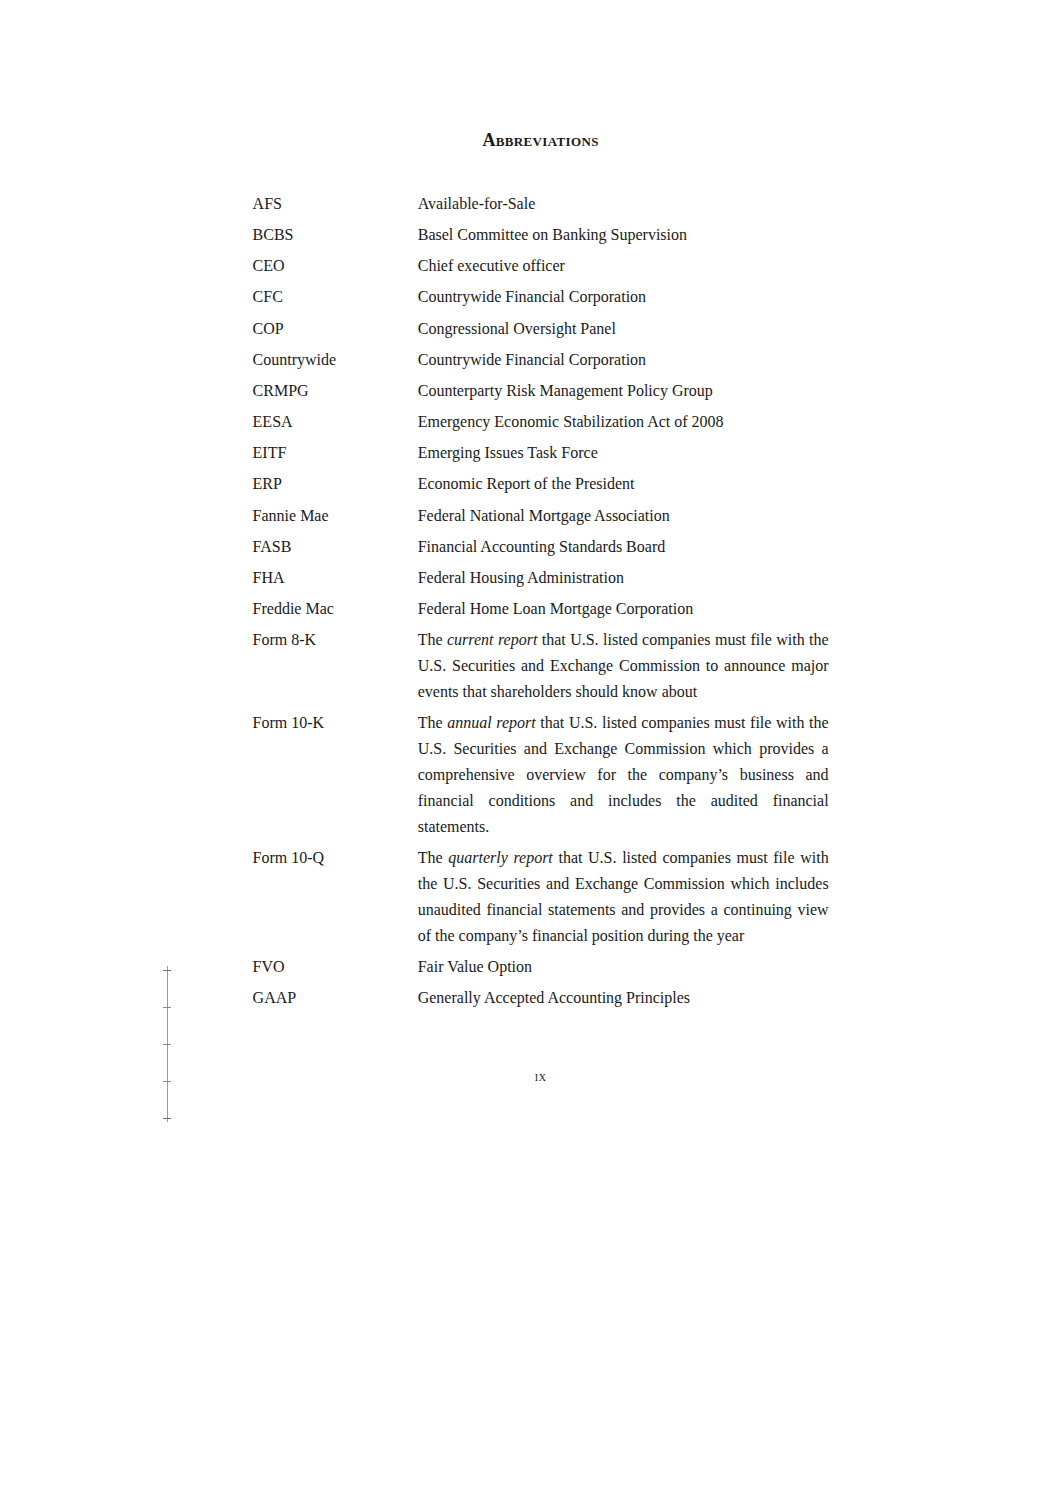Abbreviations
AFS
Available-for-Sale
BCBS
Basel Committee on Banking Supervision
CEO
Chief executive officer
CFC
Countrywide Financial Corporation
COP
Congressional Oversight Panel
Countrywide
Countrywide Financial Corporation
CRMPG
Counterparty Risk Management Policy Group
EESA
Emergency Economic Stabilization Act of 2008
EITF
Emerging Issues Task Force
ERP
Economic Report of the President
Fannie Mae
Federal National Mortgage Association
FASB
Financial Accounting Standards Board
FHA
Federal Housing Administration
Freddie Mac
Federal Home Loan Mortgage Corporation
Form 8-K
The current report that U.S. listed companies must file with the U.S. Securities and Exchange Commission to announce major events that shareholders should know about
Form 10-K
The annual report that U.S. listed companies must file with the U.S. Securities and Exchange Commission which provides a comprehensive overview for the company’s business and financial conditions and includes the audited financial statements.
Form 10-Q
The quarterly report that U.S. listed companies must file with the U.S. Securities and Exchange Commission which includes unaudited financial statements and provides a continuing view of the company’s financial position during the year
FVO
Fair Value Option
GAAP
Generally Accepted Accounting Principles
ix